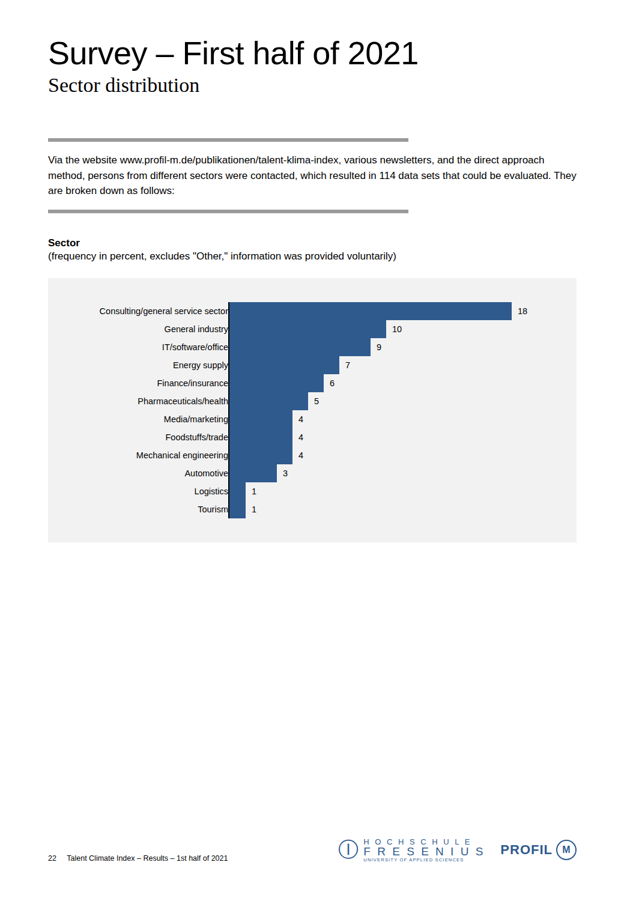Survey – First half of 2021
Sector distribution
Via the website www.profil-m.de/publikationen/talent-klima-index, various newsletters, and the direct approach method, persons from different sectors were contacted, which resulted in 114 data sets that could be evaluated. They are broken down as follows:
Sector
(frequency in percent, excludes "Other," information was provided voluntarily)
| Consulting/general service sector | 18 |
| General industry | 10 |
| IT/software/office | 9 |
| Energy supply | 7 |
| Finance/insurance | 6 |
| Pharmaceuticals/health | 5 |
| Media/marketing | 4 |
| Foodstuffs/trade | 4 |
| Mechanical engineering | 4 |
| Automotive | 3 |
| Logistics | 1 |
| Tourism | 1 |
22 Talent Climate Index – Results – 1st half of 2021
Ⓘ
H O C H S C H U L E
F R E S E N I U S
UNIVERSITY OF APPLIED SCIENCES
PROFIL
M